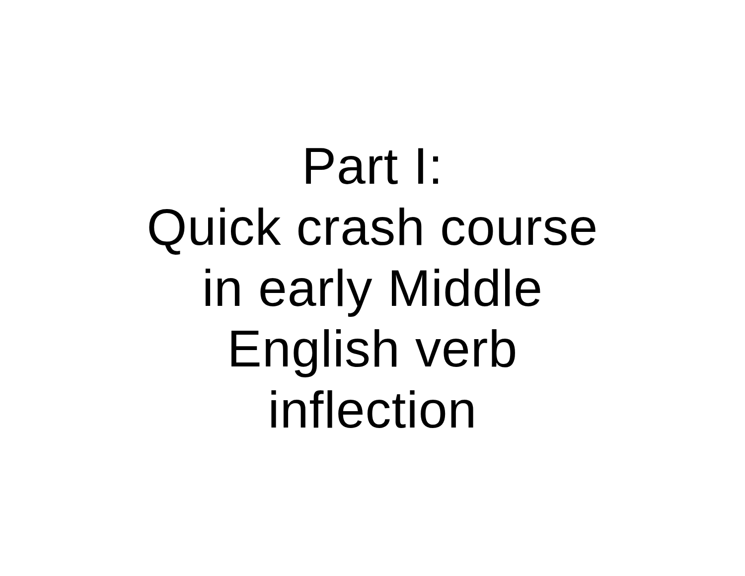Part I:
Quick crash course in early Middle English verb inflection